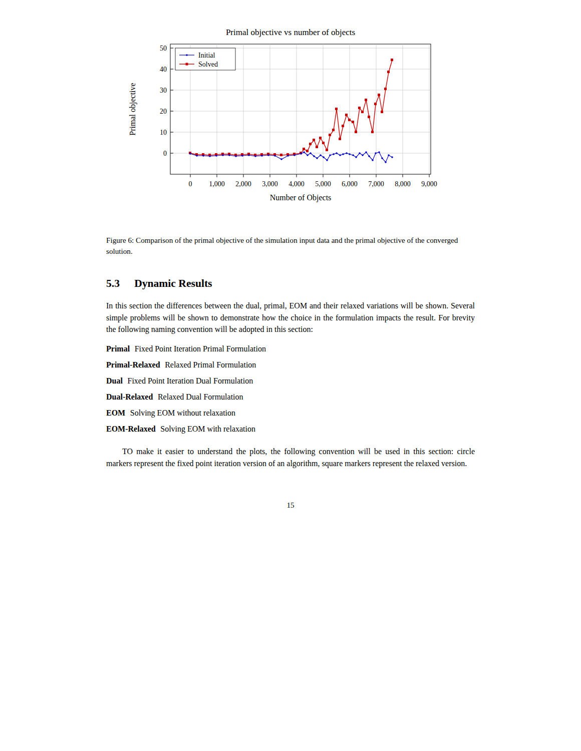Primal objective vs number of objects Primal objective vs number of objects 50 40 30 20 10 0 0 1,000 2,000 3,000 4,000 5,000 6,000 7,000 8,000 9,000 Number of Objects Primal objective Initial Solved
Figure 6: Comparison of the primal objective of the simulation input data and the primal objective of the converged solution.
5.3 Dynamic Results
In this section the differences between the dual, primal, EOM and their relaxed variations will be shown. Several simple problems will be shown to demonstrate how the choice in the formulation impacts the result. For brevity the following naming convention will be adopted in this section:
Primal
Fixed Point Iteration Primal Formulation
Primal-Relaxed
Relaxed Primal Formulation
Dual
Fixed Point Iteration Dual Formulation
Dual-Relaxed
Relaxed Dual Formulation
EOM
Solving EOM without relaxation
EOM-Relaxed
Solving EOM with relaxation
TO make it easier to understand the plots, the following convention will be used in this section: circle markers represent the fixed point iteration version of an algorithm, square markers represent the relaxed version.
15